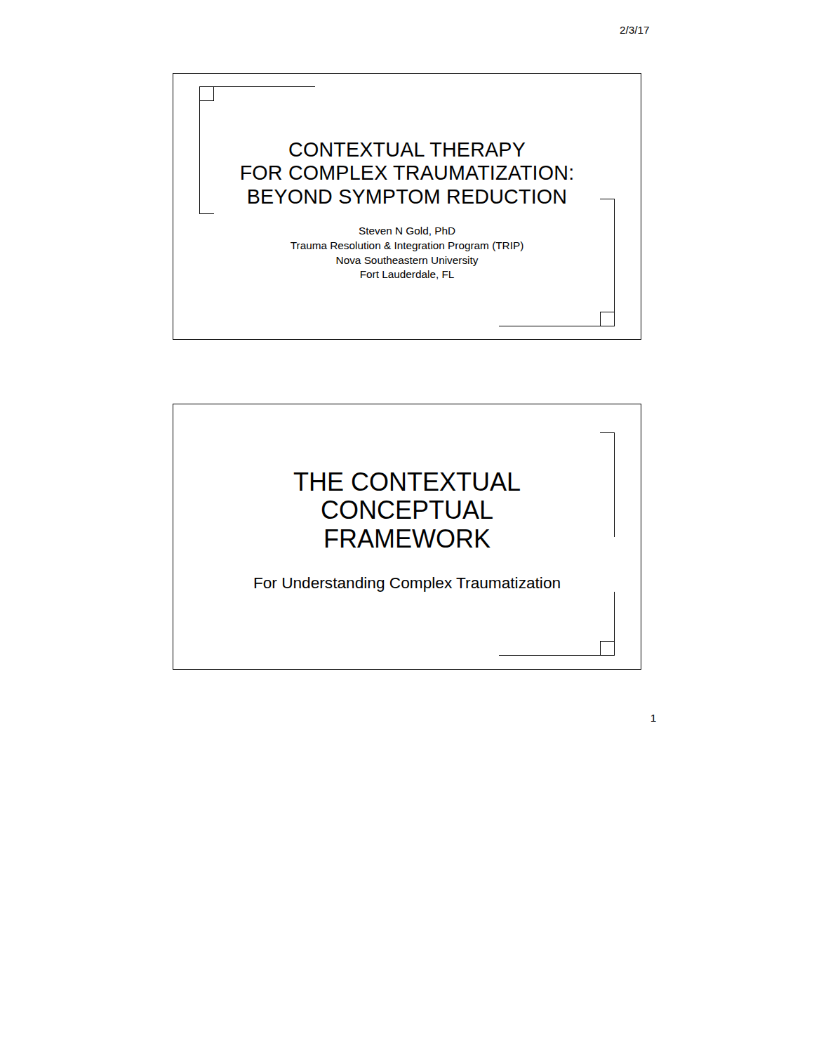2/3/17
CONTEXTUAL THERAPY
FOR COMPLEX TRAUMATIZATION:
BEYOND SYMPTOM REDUCTION
Steven N Gold, PhD
Trauma Resolution & Integration Program (TRIP)
Nova Southeastern University
Fort Lauderdale, FL
THE CONTEXTUAL
CONCEPTUAL
FRAMEWORK
For Understanding Complex Traumatization
1